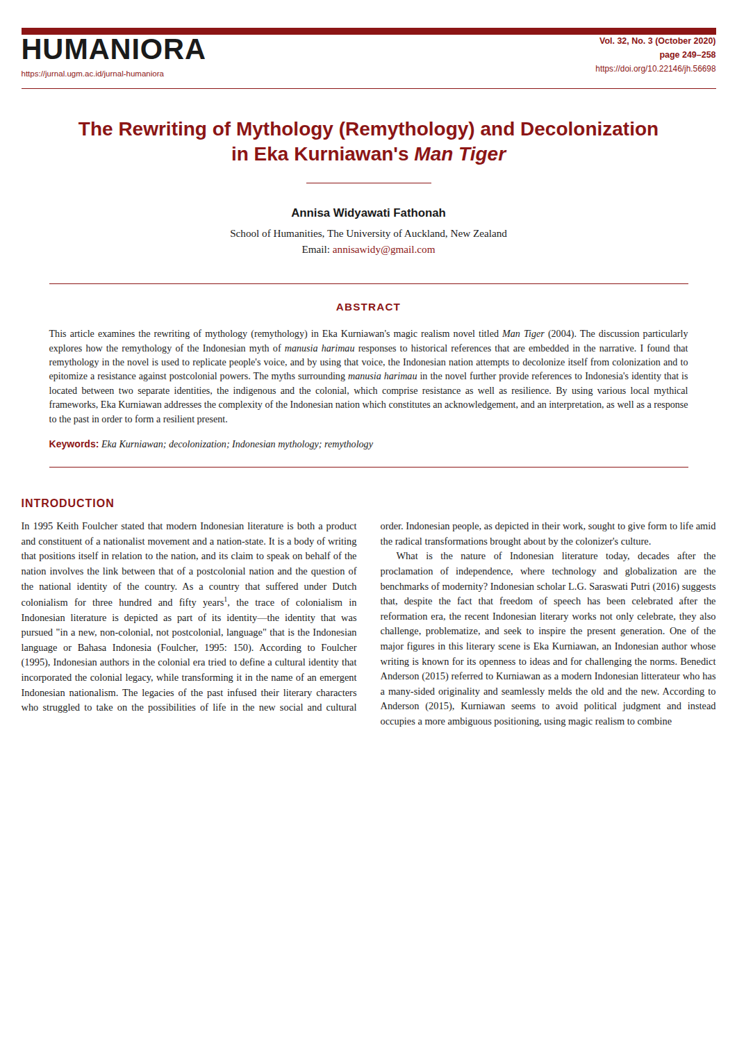HUMANIORA
https://jurnal.ugm.ac.id/jurnal-humaniora
Vol. 32, No. 3 (October 2020)
page 249–258
https://doi.org/10.22146/jh.56698
The Rewriting of Mythology (Remythology) and Decolonization in Eka Kurniawan's Man Tiger
Annisa Widyawati Fathonah
School of Humanities, The University of Auckland, New Zealand
Email: annisawidy@gmail.com
ABSTRACT
This article examines the rewriting of mythology (remythology) in Eka Kurniawan's magic realism novel titled Man Tiger (2004). The discussion particularly explores how the remythology of the Indonesian myth of manusia harimau responses to historical references that are embedded in the narrative. I found that remythology in the novel is used to replicate people's voice, and by using that voice, the Indonesian nation attempts to decolonize itself from colonization and to epitomize a resistance against postcolonial powers. The myths surrounding manusia harimau in the novel further provide references to Indonesia's identity that is located between two separate identities, the indigenous and the colonial, which comprise resistance as well as resilience. By using various local mythical frameworks, Eka Kurniawan addresses the complexity of the Indonesian nation which constitutes an acknowledgement, and an interpretation, as well as a response to the past in order to form a resilient present.
Keywords: Eka Kurniawan; decolonization; Indonesian mythology; remythology
INTRODUCTION
In 1995 Keith Foulcher stated that modern Indonesian literature is both a product and constituent of a nationalist movement and a nation-state. It is a body of writing that positions itself in relation to the nation, and its claim to speak on behalf of the nation involves the link between that of a postcolonial nation and the question of the national identity of the country. As a country that suffered under Dutch colonialism for three hundred and fifty years1, the trace of colonialism in Indonesian literature is depicted as part of its identity—the identity that was pursued "in a new, non-colonial, not postcolonial, language" that is the Indonesian language or Bahasa Indonesia (Foulcher, 1995: 150). According to Foulcher (1995), Indonesian authors in the colonial era tried to define a cultural identity that incorporated the colonial legacy, while transforming it in the name of an emergent Indonesian nationalism. The legacies of the past infused their literary characters who struggled to take on the possibilities of life in the new social and cultural order. Indonesian people, as depicted in their work, sought to give form to life amid the radical transformations brought about by the colonizer's culture.
What is the nature of Indonesian literature today, decades after the proclamation of independence, where technology and globalization are the benchmarks of modernity? Indonesian scholar L.G. Saraswati Putri (2016) suggests that, despite the fact that freedom of speech has been celebrated after the reformation era, the recent Indonesian literary works not only celebrate, they also challenge, problematize, and seek to inspire the present generation. One of the major figures in this literary scene is Eka Kurniawan, an Indonesian author whose writing is known for its openness to ideas and for challenging the norms. Benedict Anderson (2015) referred to Kurniawan as a modern Indonesian litterateur who has a many-sided originality and seamlessly melds the old and the new. According to Anderson (2015), Kurniawan seems to avoid political judgment and instead occupies a more ambiguous positioning, using magic realism to combine